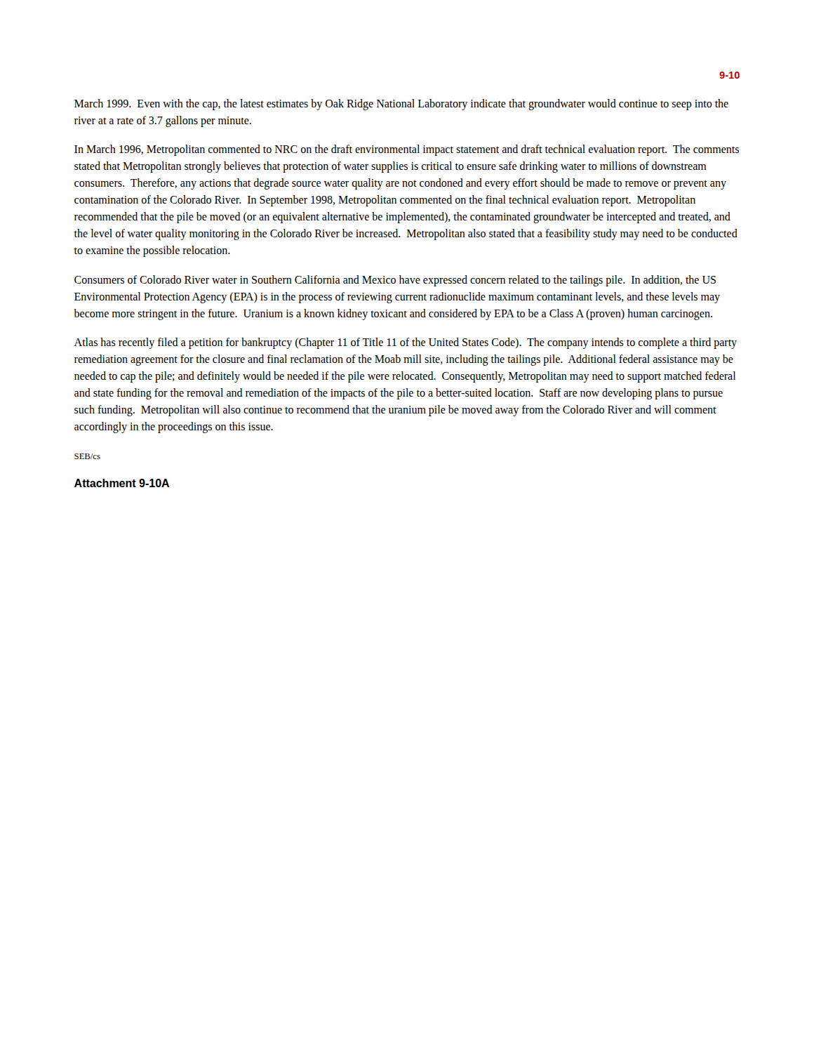9-10
March 1999. Even with the cap, the latest estimates by Oak Ridge National Laboratory indicate that groundwater would continue to seep into the river at a rate of 3.7 gallons per minute.
In March 1996, Metropolitan commented to NRC on the draft environmental impact statement and draft technical evaluation report. The comments stated that Metropolitan strongly believes that protection of water supplies is critical to ensure safe drinking water to millions of downstream consumers. Therefore, any actions that degrade source water quality are not condoned and every effort should be made to remove or prevent any contamination of the Colorado River. In September 1998, Metropolitan commented on the final technical evaluation report. Metropolitan recommended that the pile be moved (or an equivalent alternative be implemented), the contaminated groundwater be intercepted and treated, and the level of water quality monitoring in the Colorado River be increased. Metropolitan also stated that a feasibility study may need to be conducted to examine the possible relocation.
Consumers of Colorado River water in Southern California and Mexico have expressed concern related to the tailings pile. In addition, the US Environmental Protection Agency (EPA) is in the process of reviewing current radionuclide maximum contaminant levels, and these levels may become more stringent in the future. Uranium is a known kidney toxicant and considered by EPA to be a Class A (proven) human carcinogen.
Atlas has recently filed a petition for bankruptcy (Chapter 11 of Title 11 of the United States Code). The company intends to complete a third party remediation agreement for the closure and final reclamation of the Moab mill site, including the tailings pile. Additional federal assistance may be needed to cap the pile; and definitely would be needed if the pile were relocated. Consequently, Metropolitan may need to support matched federal and state funding for the removal and remediation of the impacts of the pile to a better-suited location. Staff are now developing plans to pursue such funding. Metropolitan will also continue to recommend that the uranium pile be moved away from the Colorado River and will comment accordingly in the proceedings on this issue.
SEB/cs
Attachment 9-10A